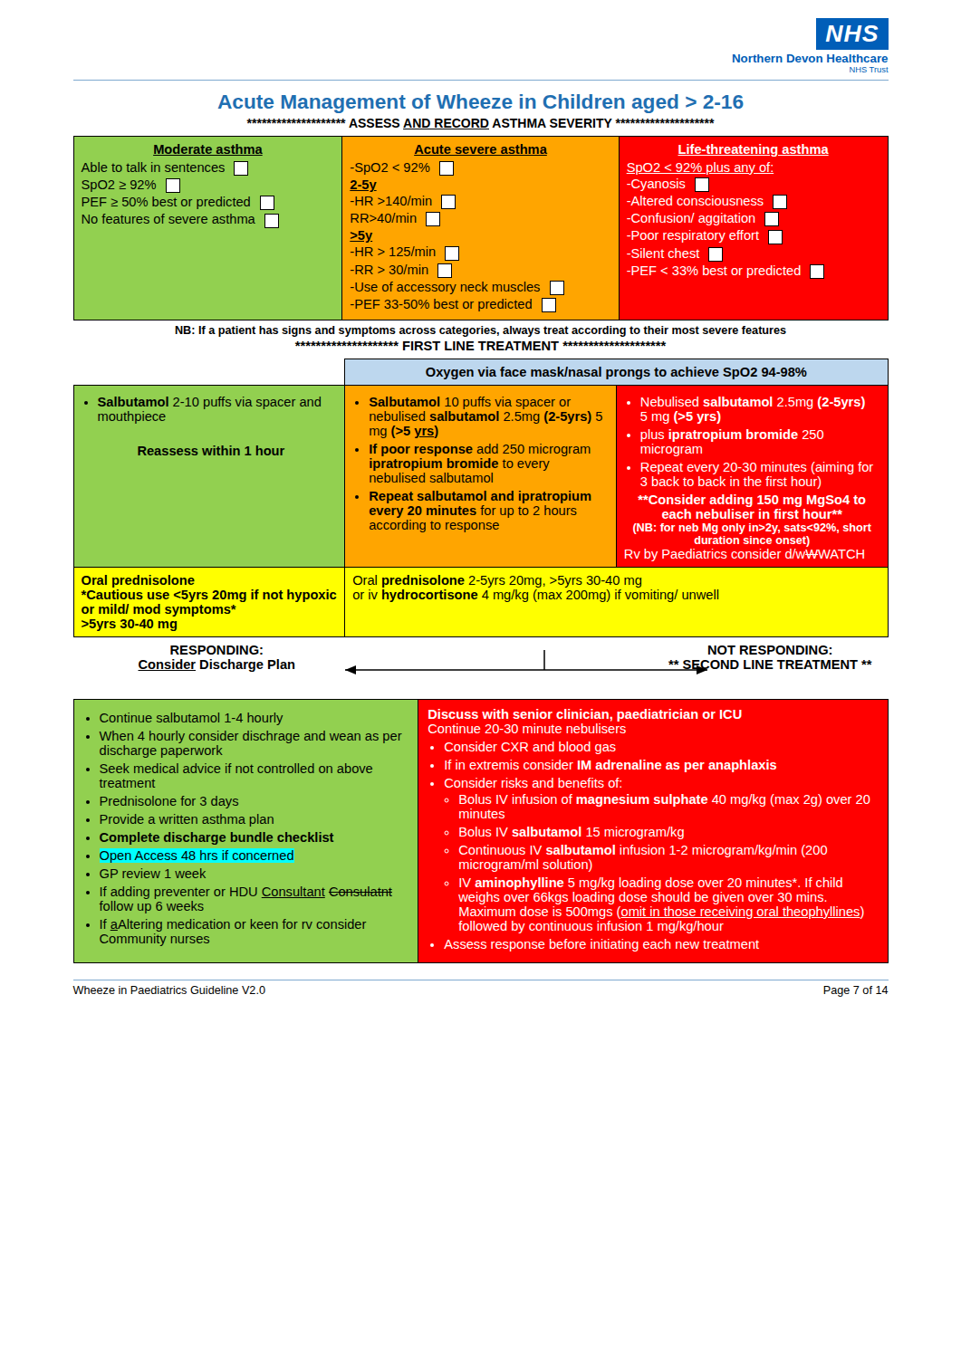NHS
Northern Devon HealthcareNHS Trust
Acute Management of Wheeze in Children aged > 2-16
******************** ASSESS AND RECORD ASTHMA SEVERITY ********************
| Moderate asthma Able to talk in sentences SpO2 ≥ 92% PEF ≥ 50% best or predicted No features of severe asthma | Acute severe asthma -SpO2 < 92% 2-5y -HR >140/min RR>40/min >5y -HR > 125/min -RR > 30/min -Use of accessory neck muscles -PEF 33-50% best or predicted | Life-threatening asthma SpO2 < 92% plus any of: -Cyanosis -Altered consciousness -Confusion/ aggitation -Poor respiratory effort -Silent chest -PEF < 33% best or predicted |
NB: If a patient has signs and symptoms across categories, always treat according to their most severe features
******************** FIRST LINE TREATMENT ********************
| | Oxygen via face mask/nasal prongs to achieve SpO2 94-98% |
| Salbutamol 2-10 puffs via spacer and mouthpiece Reassess within 1 hour | Salbutamol 10 puffs via spacer or nebulised salbutamol 2.5mg (2-5yrs) 5 mg (>5 yrs ) If poor response add 250 microgram ipratropium bromide to every nebulised salbutamol Repeat salbutamol and ipratropium every 20 minutes for up to 2 hours according to response | Nebulised salbutamol 2.5mg (2-5yrs) 5 mg (>5 yrs) plus ipratropium bromide 250 microgram Repeat every 20-30 minutes (aiming for 3 back to back in the first hour) **Consider adding 150 mg MgSo4 to each nebuliser in first hour** (NB: for neb Mg only in>2y, sats<92%, short duration since onset) Rv by Paediatrics consider d/w W WATCH |
| Oral prednisolone *Cautious use <5yrs 20mg if not hypoxic or mild/ mod symptoms* >5yrs 30-40 mg | Oral prednisolone 2-5yrs 20mg, >5yrs 30-40 mg or iv hydrocortisone 4 mg/kg (max 200mg) if vomiting/ unwell |
RESPONDING:
Consider Discharge Plan
NOT RESPONDING:
** SECOND LINE TREATMENT **
| Continue salbutamol 1-4 hourly When 4 hourly consider dischrage and wean as per discharge paperwork Seek medical advice if not controlled on above treatment Prednisolone for 3 days Provide a written asthma plan Complete discharge bundle checklist Open Access 48 hrs if concerned GP review 1 week If adding preventer or HDU Consultant Consulatnt follow up 6 weeks If a Altering medication or keen for rv consider Community nurses | Discuss with senior clinician, paediatrician or ICU Continue 20-30 minute nebulisers Consider CXR and blood gas If in extremis consider IM adrenaline as per anaphlaxis Consider risks and benefits of: Bolus IV infusion of magnesium sulphate 40 mg/kg (max 2g) over 20 minutes Bolus IV salbutamol 15 microgram/kg Continuous IV salbutamol infusion 1-2 microgram/kg/min (200 microgram/ml solution) IV aminophylline 5 mg/kg loading dose over 20 minutes*. If child weighs over 66kgs loading dose should be given over 30 mins. Maximum dose is 500mgs ( omit in those receiving oral theophyllines ) followed by continuous infusion 1 mg/kg/hour Assess response before initiating each new treatment |
Wheeze in Paediatrics Guideline V2.0
Page 7 of 14